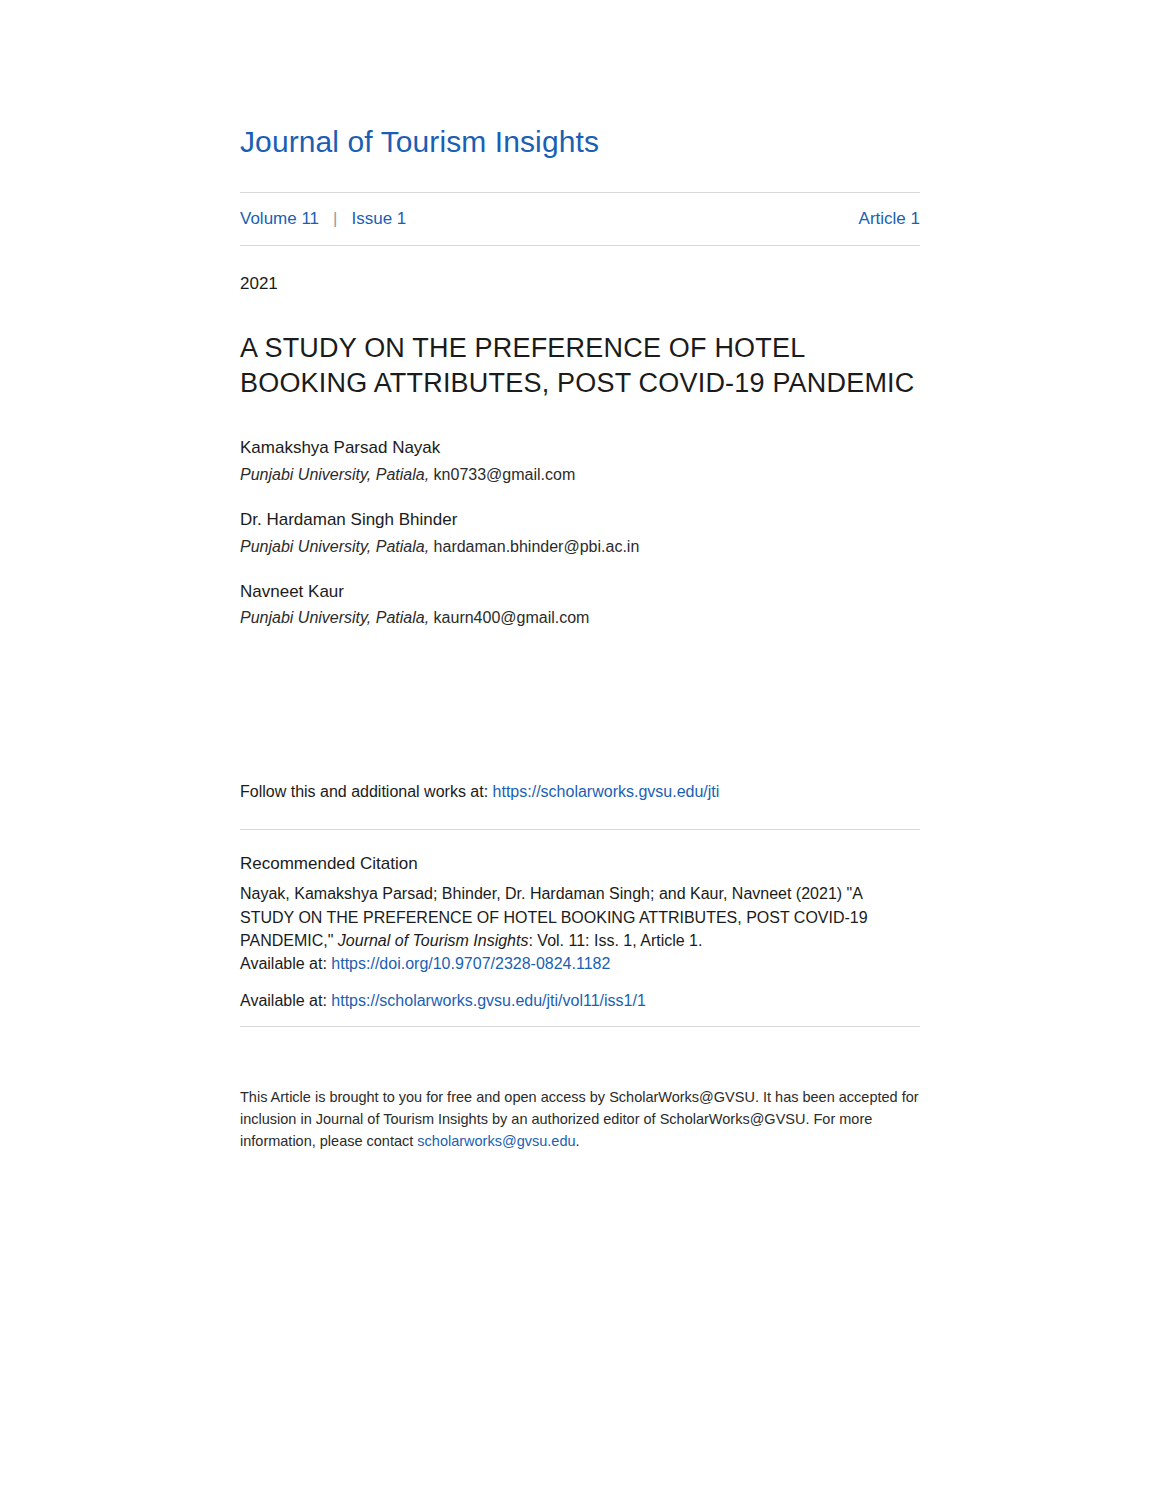Journal of Tourism Insights
Volume 11 | Issue 1
Article 1
2021
A STUDY ON THE PREFERENCE OF HOTEL BOOKING ATTRIBUTES, POST COVID-19 PANDEMIC
Kamakshya Parsad Nayak
Punjabi University, Patiala, kn0733@gmail.com
Dr. Hardaman Singh Bhinder
Punjabi University, Patiala, hardaman.bhinder@pbi.ac.in
Navneet Kaur
Punjabi University, Patiala, kaurn400@gmail.com
Follow this and additional works at: https://scholarworks.gvsu.edu/jti
Recommended Citation
Nayak, Kamakshya Parsad; Bhinder, Dr. Hardaman Singh; and Kaur, Navneet (2021) "A STUDY ON THE PREFERENCE OF HOTEL BOOKING ATTRIBUTES, POST COVID-19 PANDEMIC," Journal of Tourism Insights: Vol. 11: Iss. 1, Article 1.
Available at: https://doi.org/10.9707/2328-0824.1182
Available at: https://scholarworks.gvsu.edu/jti/vol11/iss1/1
This Article is brought to you for free and open access by ScholarWorks@GVSU. It has been accepted for inclusion in Journal of Tourism Insights by an authorized editor of ScholarWorks@GVSU. For more information, please contact scholarworks@gvsu.edu.